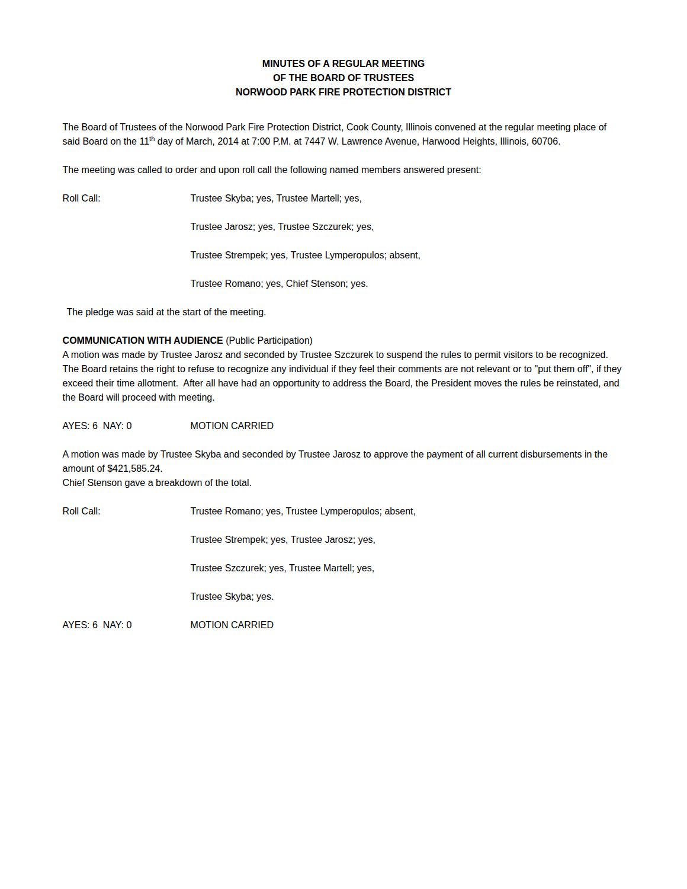MINUTES OF A REGULAR MEETING
OF THE BOARD OF TRUSTEES
NORWOOD PARK FIRE PROTECTION DISTRICT
The Board of Trustees of the Norwood Park Fire Protection District, Cook County, Illinois convened at the regular meeting place of said Board on the 11th day of March, 2014 at 7:00 P.M. at 7447 W. Lawrence Avenue, Harwood Heights, Illinois, 60706.
The meeting was called to order and upon roll call the following named members answered present:
Roll Call:
Trustee Skyba; yes, Trustee Martell; yes,
Trustee Jarosz; yes, Trustee Szczurek; yes,
Trustee Strempek; yes, Trustee Lymperopulos; absent,
Trustee Romano; yes, Chief Stenson; yes.
The pledge was said at the start of the meeting.
COMMUNICATION WITH AUDIENCE (Public Participation)
A motion was made by Trustee Jarosz and seconded by Trustee Szczurek to suspend the rules to permit visitors to be recognized. The Board retains the right to refuse to recognize any individual if they feel their comments are not relevant or to "put them off", if they exceed their time allotment. After all have had an opportunity to address the Board, the President moves the rules be reinstated, and the Board will proceed with meeting.
AYES: 6 NAY: 0
MOTION CARRIED
A motion was made by Trustee Skyba and seconded by Trustee Jarosz to approve the payment of all current disbursements in the amount of $421,585.24.
Chief Stenson gave a breakdown of the total.
Roll Call:
Trustee Romano; yes, Trustee Lymperopulos; absent,
Trustee Strempek; yes, Trustee Jarosz; yes,
Trustee Szczurek; yes, Trustee Martell; yes,
Trustee Skyba; yes.
AYES: 6 NAY: 0
MOTION CARRIED